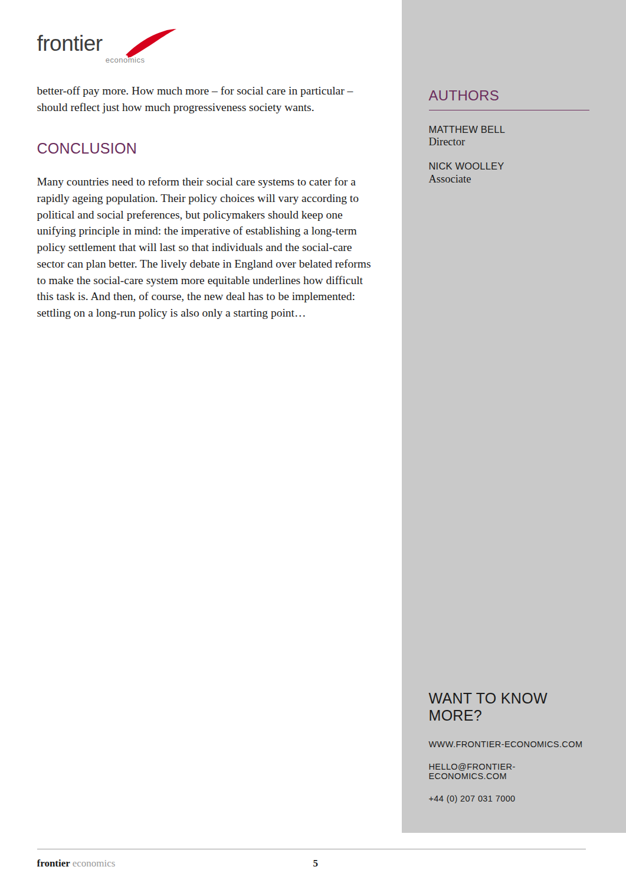frontier
economics
better-off pay more. How much more – for social care in particular – should reflect just how much progressiveness society wants.
CONCLUSION
Many countries need to reform their social care systems to cater for a rapidly ageing population. Their policy choices will vary according to political and social preferences, but policymakers should keep one unifying principle in mind: the imperative of establishing a long-term policy settlement that will last so that individuals and the social-care sector can plan better. The lively debate in England over belated reforms to make the social-care system more equitable underlines how difficult this task is. And then, of course, the new deal has to be implemented: settling on a long-run policy is also only a starting point…
AUTHORS
MATTHEW BELL
Director
NICK WOOLLEY
Associate
WANT TO KNOW MORE?
WWW.FRONTIER-ECONOMICS.COM
HELLO@FRONTIER-ECONOMICS.COM
+44 (0) 207 031 7000
frontier economics
5